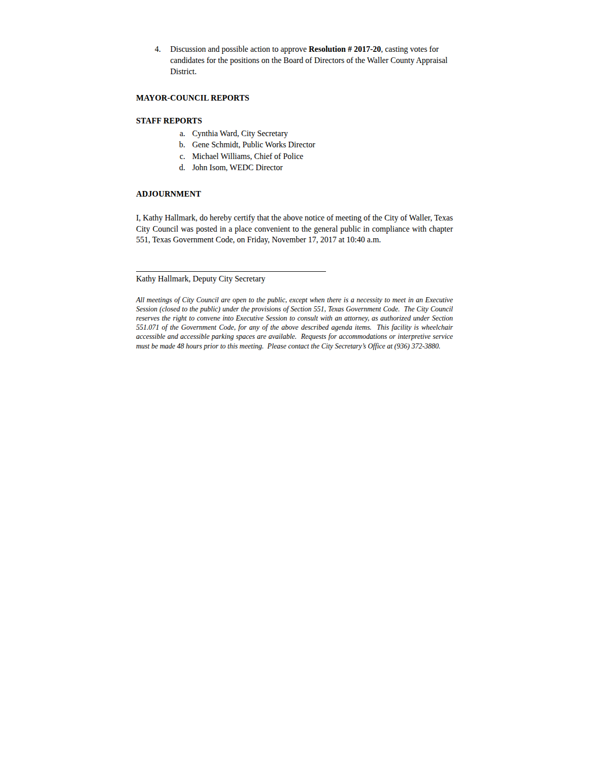Discussion and possible action to approve Resolution # 2017-20, casting votes for candidates for the positions on the Board of Directors of the Waller County Appraisal District.
MAYOR-COUNCIL REPORTS
STAFF REPORTS
Cynthia Ward, City Secretary
Gene Schmidt, Public Works Director
Michael Williams, Chief of Police
John Isom, WEDC Director
ADJOURNMENT
I, Kathy Hallmark, do hereby certify that the above notice of meeting of the City of Waller, Texas City Council was posted in a place convenient to the general public in compliance with chapter 551, Texas Government Code, on Friday, November 17, 2017 at 10:40 a.m.
Kathy Hallmark, Deputy City Secretary
All meetings of City Council are open to the public, except when there is a necessity to meet in an Executive Session (closed to the public) under the provisions of Section 551, Texas Government Code. The City Council reserves the right to convene into Executive Session to consult with an attorney, as authorized under Section 551.071 of the Government Code, for any of the above described agenda items. This facility is wheelchair accessible and accessible parking spaces are available. Requests for accommodations or interpretive service must be made 48 hours prior to this meeting. Please contact the City Secretary’s Office at (936) 372-3880.